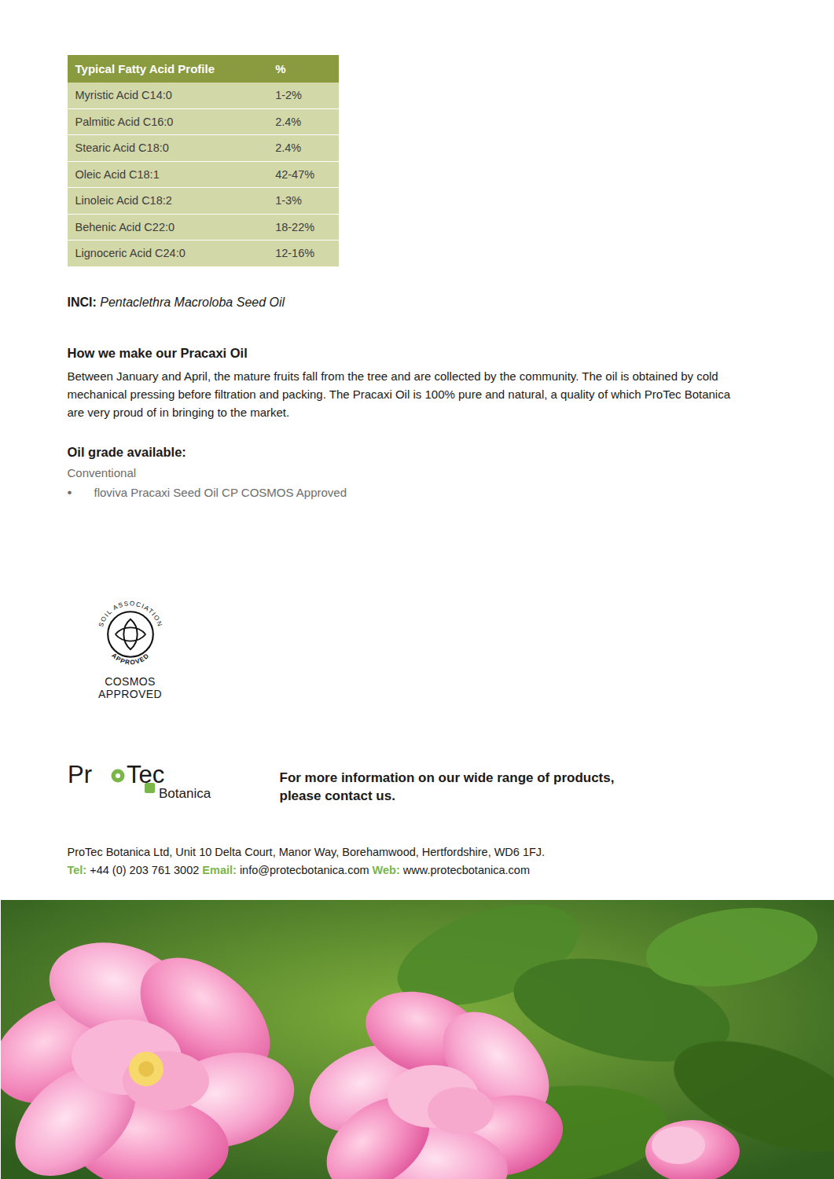| Typical Fatty Acid Profile | % |
| --- | --- |
| Myristic Acid C14:0 | 1-2% |
| Palmitic Acid C16:0 | 2.4% |
| Stearic Acid C18:0 | 2.4% |
| Oleic Acid C18:1 | 42-47% |
| Linoleic Acid C18:2 | 1-3% |
| Behenic Acid C22:0 | 18-22% |
| Lignoceric Acid C24:0 | 12-16% |
INCI: Pentaclethra Macroloba Seed Oil
How we make our Pracaxi Oil
Between January and April, the mature fruits fall from the tree and are collected by the community. The oil is obtained by cold mechanical pressing before filtration and packing. The Pracaxi Oil is 100% pure and natural, a quality of which ProTec Botanica are very proud of in bringing to the market.
Oil grade available:
Conventional
floviva Pracaxi Seed Oil CP COSMOS Approved
SOIL ASSOCIATION APPROVED
COSMOS
APPROVED
Pr Tec Botanica
For more information on our wide range of products, please contact us.
ProTec Botanica Ltd, Unit 10 Delta Court, Manor Way, Borehamwood, Hertfordshire, WD6 1FJ.
Tel: +44 (0) 203 761 3002 Email: info@protecbotanica.com Web: www.protecbotanica.com